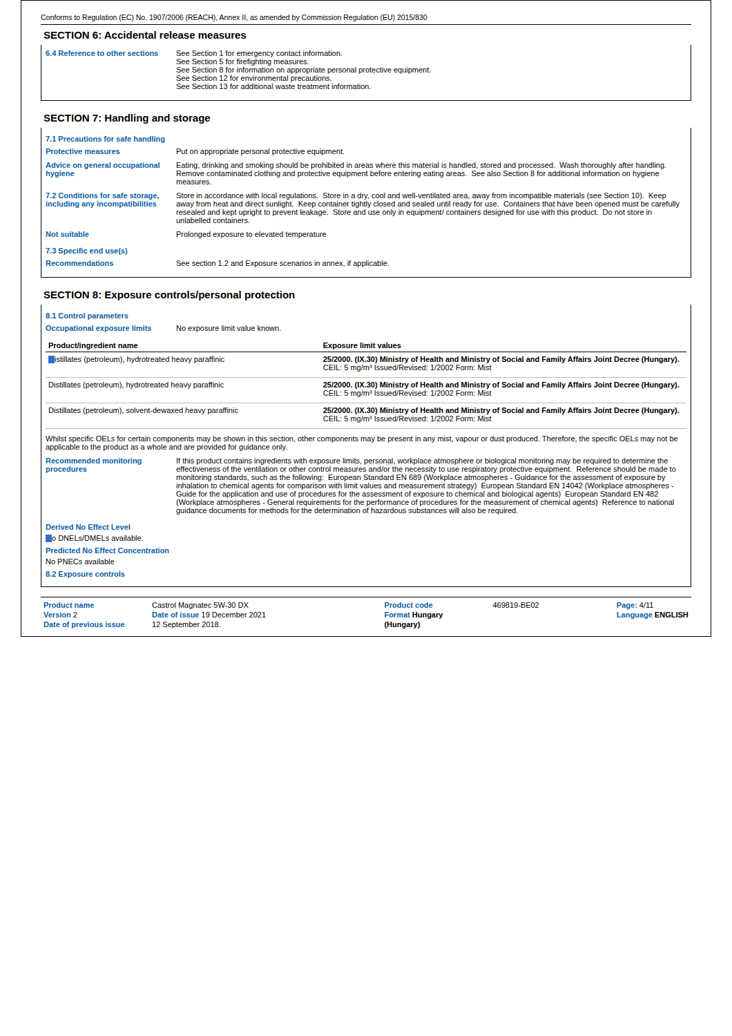Conforms to Regulation (EC) No. 1907/2006 (REACH), Annex II, as amended by Commission Regulation (EU) 2015/830
SECTION 6: Accidental release measures
| 6.4 Reference to other sections | See Section 1 for emergency contact information. See Section 5 for firefighting measures. See Section 8 for information on appropriate personal protective equipment. See Section 12 for environmental precautions. See Section 13 for additional waste treatment information. |
SECTION 7: Handling and storage
7.1 Precautions for safe handling
| Protective measures | Put on appropriate personal protective equipment. |
| Advice on general occupational hygiene | Eating, drinking and smoking should be prohibited in areas where this material is handled, stored and processed. Wash thoroughly after handling. Remove contaminated clothing and protective equipment before entering eating areas. See also Section 8 for additional information on hygiene measures. |
| 7.2 Conditions for safe storage, including any incompatibilities | Store in accordance with local regulations. Store in a dry, cool and well-ventilated area, away from incompatible materials (see Section 10). Keep away from heat and direct sunlight. Keep container tightly closed and sealed until ready for use. Containers that have been opened must be carefully resealed and kept upright to prevent leakage. Store and use only in equipment/ containers designed for use with this product. Do not store in unlabelled containers. |
| Not suitable | Prolonged exposure to elevated temperature |
7.3 Specific end use(s)
| Recommendations | See section 1.2 and Exposure scenarios in annex, if applicable. |
SECTION 8: Exposure controls/personal protection
8.1 Control parameters
| Occupational exposure limits | No exposure limit value known. |
| Product/ingredient name | Exposure limit values |
| --- | --- |
| D istillates (petroleum), hydrotreated heavy paraffinic | 25/2000. (IX.30) Ministry of Health and Ministry of Social and Family Affairs Joint Decree (Hungary). CEIL: 5 mg/m³ Issued/Revised: 1/2002 Form: Mist |
| Distillates (petroleum), hydrotreated heavy paraffinic | 25/2000. (IX.30) Ministry of Health and Ministry of Social and Family Affairs Joint Decree (Hungary). CEIL: 5 mg/m³ Issued/Revised: 1/2002 Form: Mist |
| Distillates (petroleum), solvent-dewaxed heavy paraffinic | 25/2000. (IX.30) Ministry of Health and Ministry of Social and Family Affairs Joint Decree (Hungary). CEIL: 5 mg/m³ Issued/Revised: 1/2002 Form: Mist |
Whilst specific OELs for certain components may be shown in this section, other components may be present in any mist, vapour or dust produced. Therefore, the specific OELs may not be applicable to the product as a whole and are provided for guidance only.
| Recommended monitoring procedures | If this product contains ingredients with exposure limits, personal, workplace atmosphere or biological monitoring may be required to determine the effectiveness of the ventilation or other control measures and/or the necessity to use respiratory protective equipment. Reference should be made to monitoring standards, such as the following: European Standard EN 689 (Workplace atmospheres - Guidance for the assessment of exposure by inhalation to chemical agents for comparison with limit values and measurement strategy) European Standard EN 14042 (Workplace atmospheres - Guide for the application and use of procedures for the assessment of exposure to chemical and biological agents) European Standard EN 482 (Workplace atmospheres - General requirements for the performance of procedures for the measurement of chemical agents) Reference to national guidance documents for methods for the determination of hazardous substances will also be required. |
Derived No Effect Level
No DNELs/DMELs available.
Predicted No Effect Concentration
No PNECs available
8.2 Exposure controls
| Product name | Castrol Magnatec 5W-30 DX | Product code | 469819-BE02 | Page: 4/11 |
| Version 2 | Date of issue 19 December 2021 | Format Hungary | | Language ENGLISH |
| Date of previous issue | 12 September 2018. | (Hungary) | | |